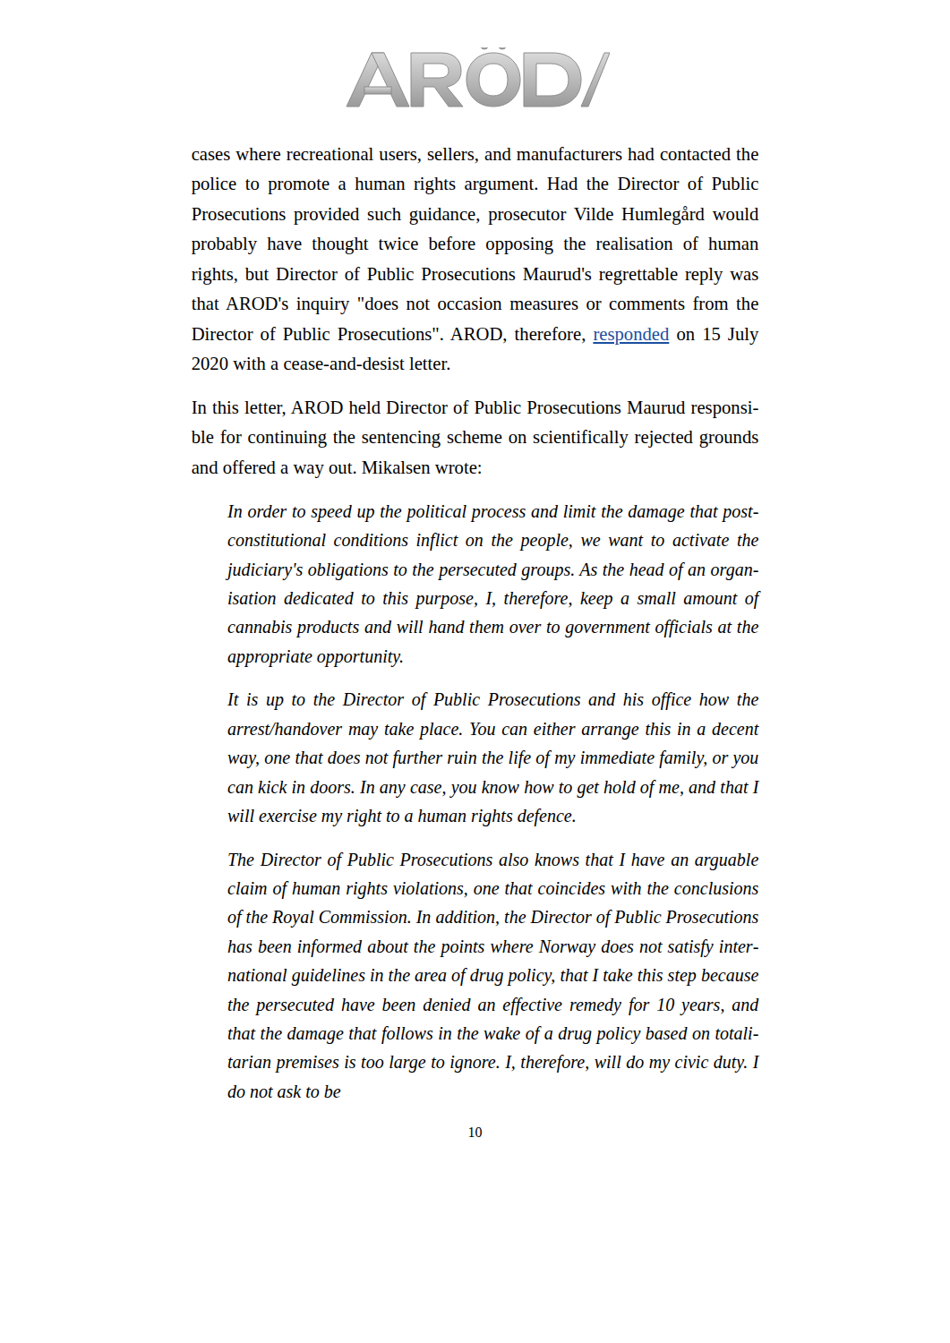cases where recreational users, sellers, and manufacturers had contacted the police to promote a human rights argument. Had the Director of Public Prosecutions provided such guidance, prosecutor Vilde Humlegård would probably have thought twice before opposing the realisation of human rights, but Director of Public Prosecutions Maurud's regrettable reply was that AROD's inquiry "does not occasion measures or comments from the Director of Public Prosecutions". AROD, therefore, responded on 15 July 2020 with a cease-and-desist letter.
In this letter, AROD held Director of Public Prosecutions Maurud responsible for continuing the sentencing scheme on scientifically rejected grounds and offered a way out. Mikalsen wrote:
In order to speed up the political process and limit the damage that post-constitutional conditions inflict on the people, we want to activate the judiciary's obligations to the persecuted groups. As the head of an organisation dedicated to this purpose, I, therefore, keep a small amount of cannabis products and will hand them over to government officials at the appropriate opportunity.
It is up to the Director of Public Prosecutions and his office how the arrest/handover may take place. You can either arrange this in a decent way, one that does not further ruin the life of my immediate family, or you can kick in doors. In any case, you know how to get hold of me, and that I will exercise my right to a human rights defence.
The Director of Public Prosecutions also knows that I have an arguable claim of human rights violations, one that coincides with the conclusions of the Royal Commission. In addition, the Director of Public Prosecutions has been informed about the points where Norway does not satisfy international guidelines in the area of drug policy, that I take this step because the persecuted have been denied an effective remedy for 10 years, and that the damage that follows in the wake of a drug policy based on totalitarian premises is too large to ignore. I, therefore, will do my civic duty. I do not ask to be
10